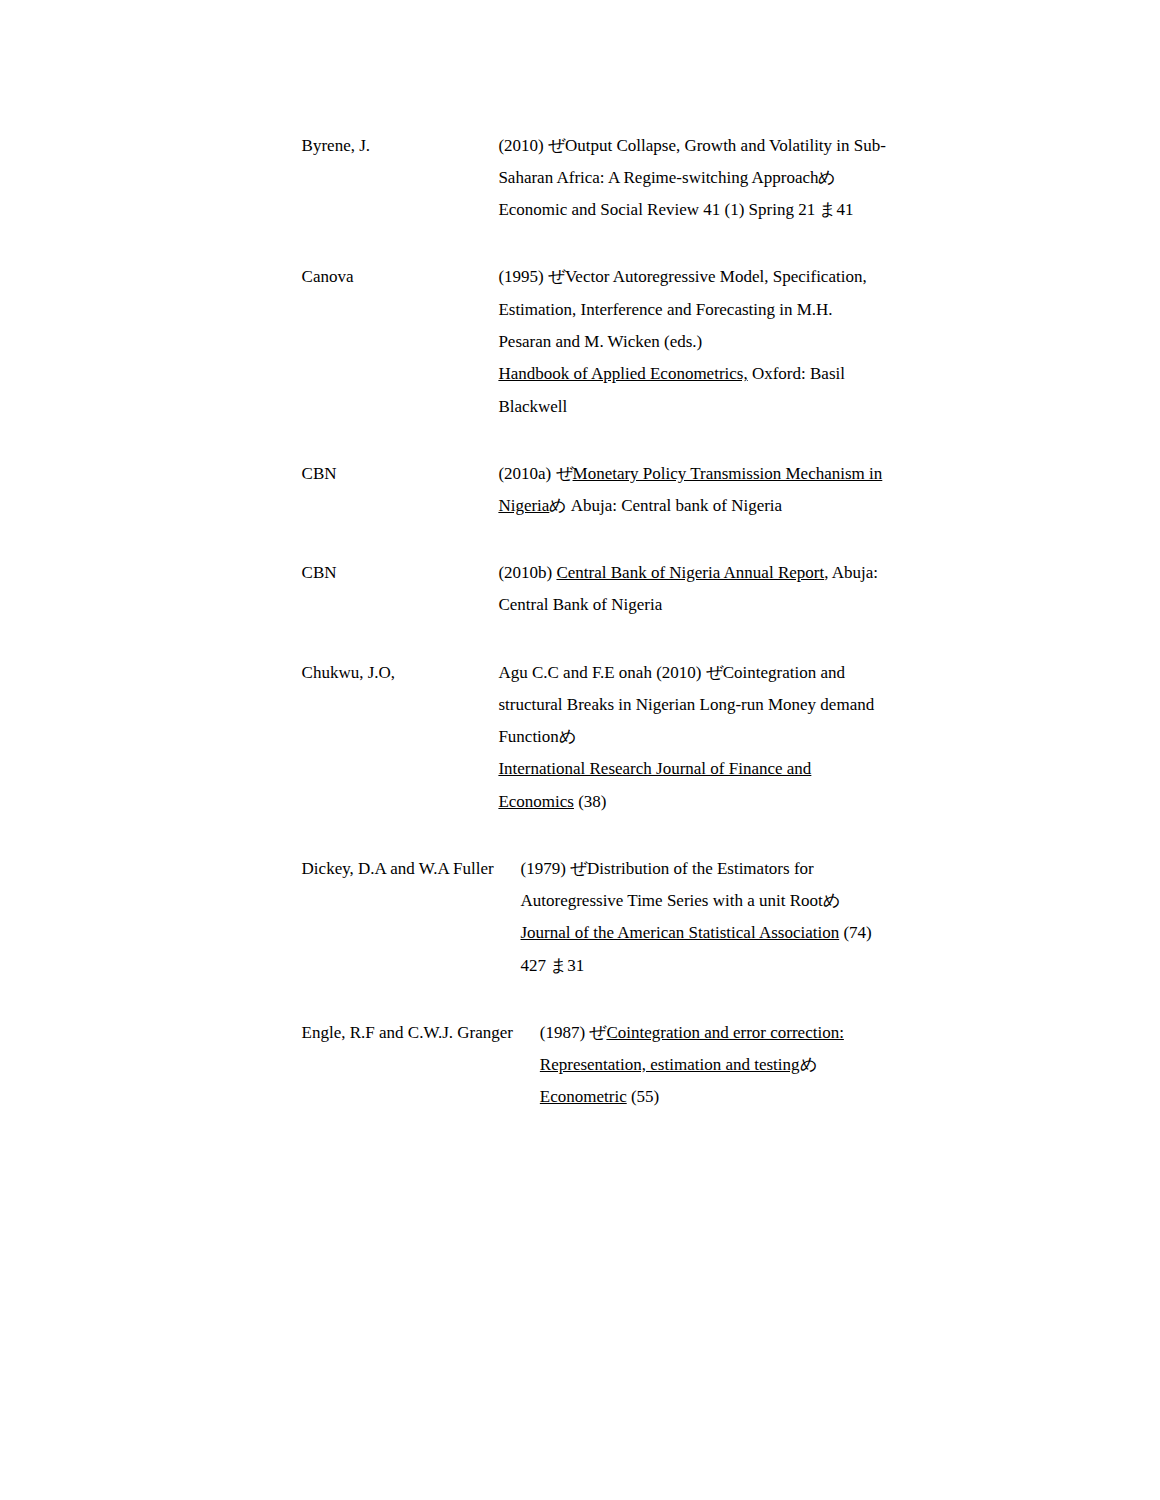Byrene, J.
(2010) ぜOutput Collapse, Growth and Volatility in Sub-Saharan Africa: A Regime-switching Approachめ
Economic and Social Review 41 (1) Spring 21 ま41
Canova
(1995) ぜVector Autoregressive Model, Specification, Estimation, Interference and Forecasting in M.H. Pesaran and M. Wicken (eds.)
Handbook of Applied Econometrics, Oxford: Basil Blackwell
CBN
(2010a) ぜMonetary Policy Transmission Mechanism in Nigeria め Abuja: Central bank of Nigeria
CBN
(2010b) Central Bank of Nigeria Annual Report, Abuja: Central Bank of Nigeria
Chukwu, J.O,
Agu C.C and F.E onah (2010) ぜCointegration and structural Breaks in Nigerian Long-run Money demand Functionめ
International Research Journal of Finance and Economics (38)
Dickey, D.A and W.A Fuller
(1979) ぜDistribution of the Estimators for Autoregressive Time Series with a unit RootめJournal of the American Statistical Association (74) 427 ま31
Engle, R.F and C.W.J. Granger
(1987) ぜCointegration and error correction: Representation, estimation and testing めEconometric (55)